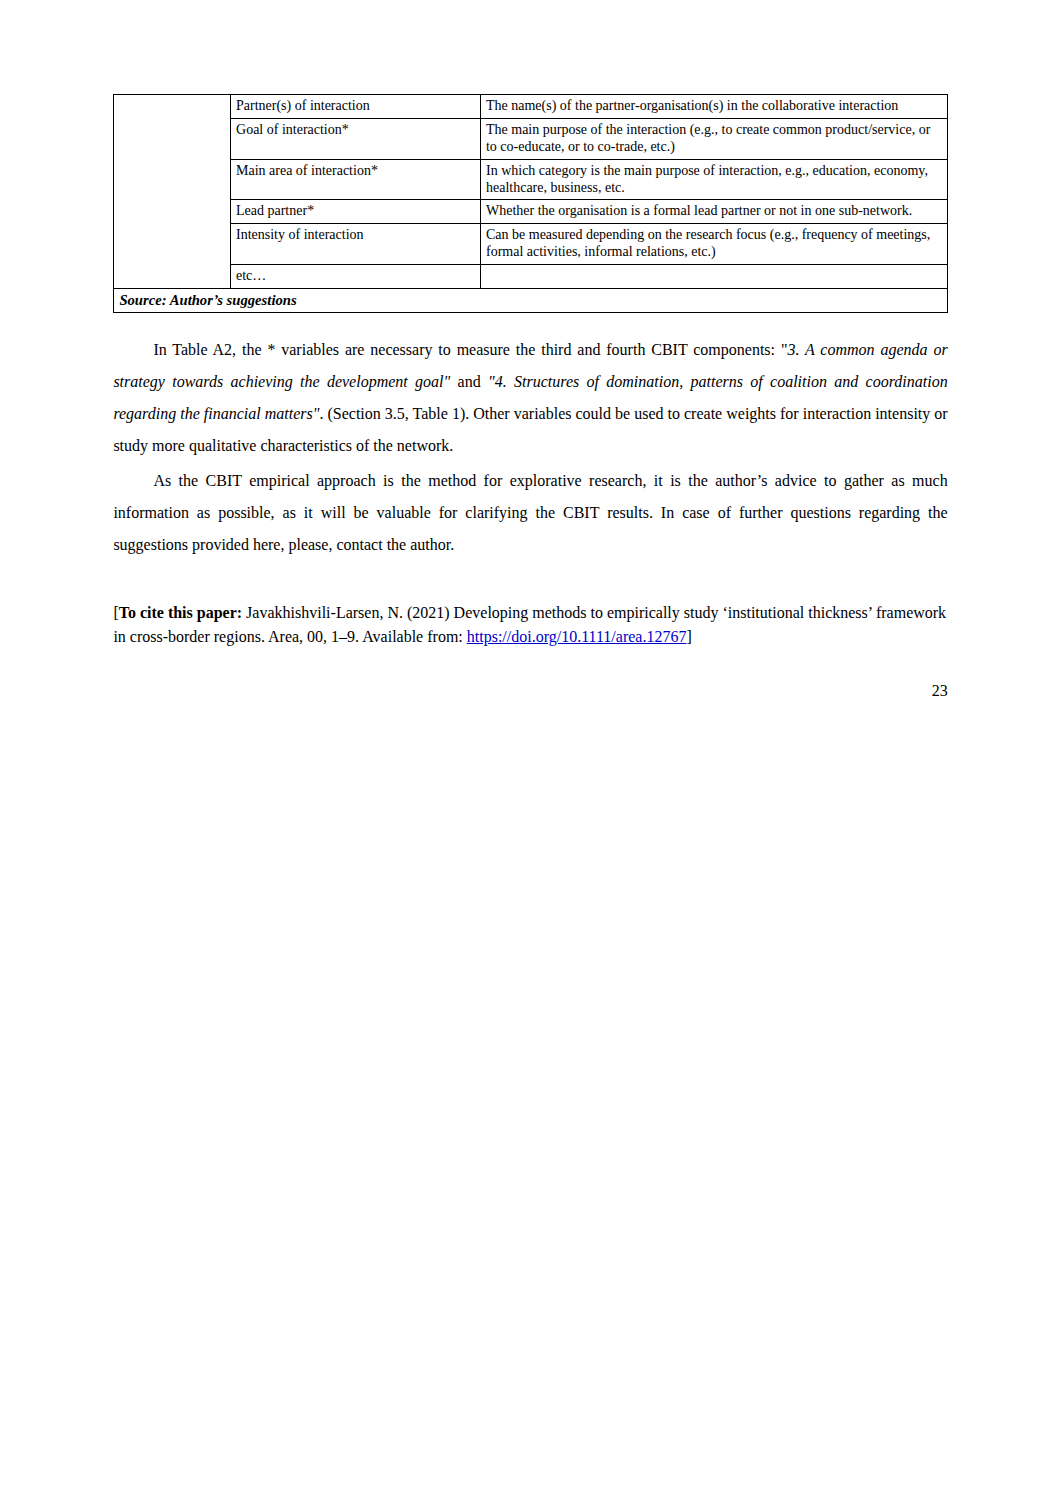| | Partner(s) of interaction | The name(s) of the partner-organisation(s) in the collaborative interaction |
| Goal of interaction* | The main purpose of the interaction (e.g., to create common product/service, or to co-educate, or to co-trade, etc.) |
| Main area of interaction* | In which category is the main purpose of interaction, e.g., education, economy, healthcare, business, etc. |
| Lead partner* | Whether the organisation is a formal lead partner or not in one sub-network. |
| Intensity of interaction | Can be measured depending on the research focus (e.g., frequency of meetings, formal activities, informal relations, etc.) |
| etc… | |
| Source: Author’s suggestions |
In Table A2, the * variables are necessary to measure the third and fourth CBIT components: "3. A common agenda or strategy towards achieving the development goal" and "4. Structures of domination, patterns of coalition and coordination regarding the financial matters". (Section 3.5, Table 1). Other variables could be used to create weights for interaction intensity or study more qualitative characteristics of the network.
As the CBIT empirical approach is the method for explorative research, it is the author’s advice to gather as much information as possible, as it will be valuable for clarifying the CBIT results. In case of further questions regarding the suggestions provided here, please, contact the author.
[To cite this paper: Javakhishvili-Larsen, N. (2021) Developing methods to empirically study ‘institutional thickness’ framework in cross-border regions. Area, 00, 1–9. Available from: https://doi.org/10.1111/area.12767]
23